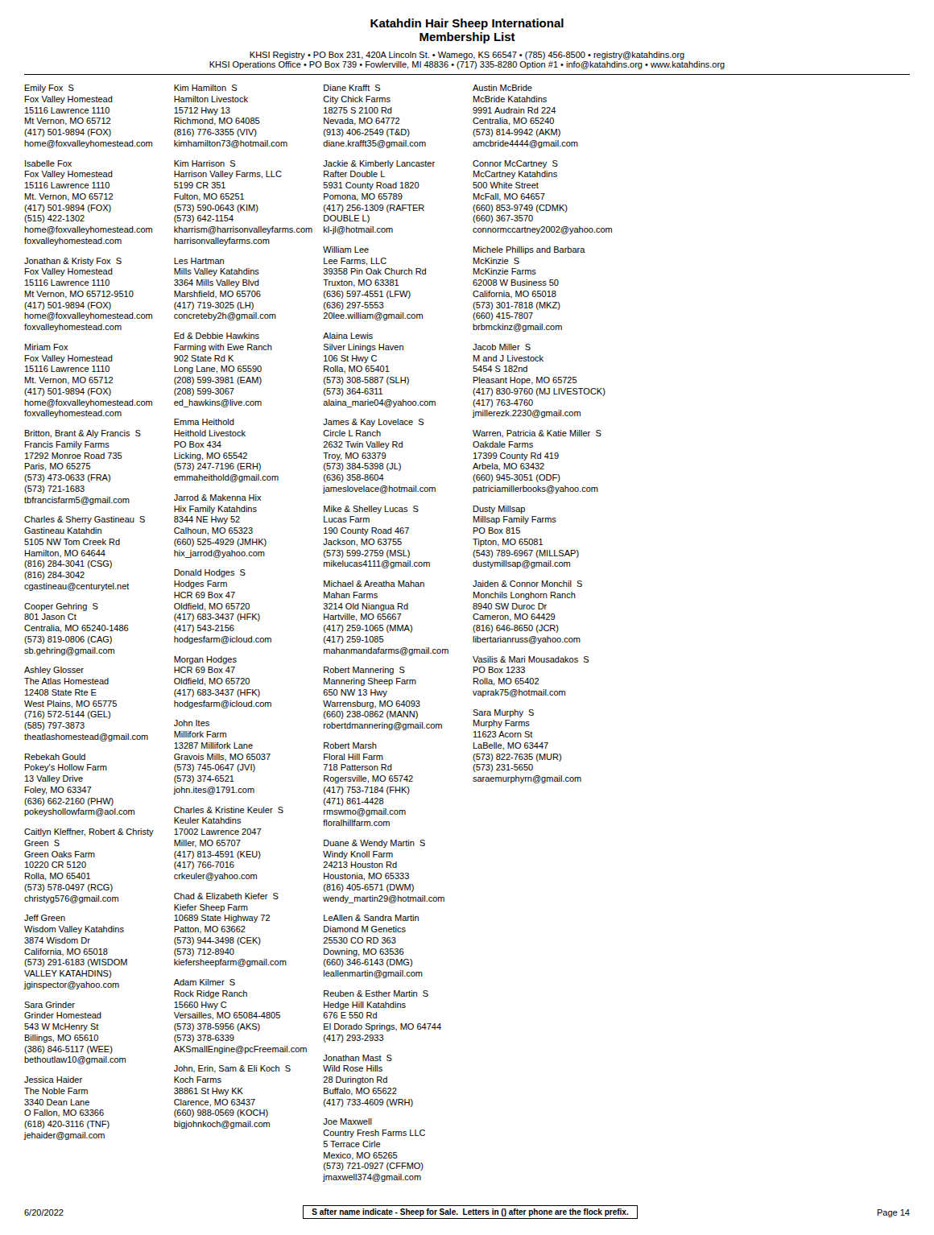Katahdin Hair Sheep International
Membership List
KHSI Registry • PO Box 231, 420A Lincoln St. • Wamego, KS 66547 • (785) 456-8500 • registry@katahdins.org
KHSI Operations Office • PO Box 739 • Fowlerville, MI 48836 • (717) 335-8280 Option #1 • info@katahdins.org • www.katahdins.org
Emily Fox S
Fox Valley Homestead
15116 Lawrence 1110
Mt Vernon, MO 65712
(417) 501-9894 (FOX)
home@foxvalleyhomestead.com
Isabelle Fox
Fox Valley Homestead
15116 Lawrence 1110
Mt. Vernon, MO 65712
(417) 501-9894 (FOX)
(515) 422-1302
home@foxvalleyhomestead.com
foxvalleyhomestead.com
Jonathan & Kristy Fox S
Fox Valley Homestead
15116 Lawrence 1110
Mt Vernon, MO 65712-9510
(417) 501-9894 (FOX)
home@foxvalleyhomestead.com
foxvalleyhomestead.com
Miriam Fox
Fox Valley Homestead
15116 Lawrence 1110
Mt. Vernon, MO 65712
(417) 501-9894 (FOX)
home@foxvalleyhomestead.com
foxvalleyhomestead.com
Britton, Brant & Aly Francis S
Francis Family Farms
17292 Monroe Road 735
Paris, MO 65275
(573) 473-0633 (FRA)
(573) 721-1683
tbfrancisfarm5@gmail.com
Charles & Sherry Gastineau S
Gastineau Katahdin
5105 NW Tom Creek Rd
Hamilton, MO 64644
(816) 284-3041 (CSG)
(816) 284-3042
cgastineau@centurytel.net
Cooper Gehring S
801 Jason Ct
Centralia, MO 65240-1486
(573) 819-0806 (CAG)
sb.gehring@gmail.com
Ashley Glosser
The Atlas Homestead
12408 State Rte E
West Plains, MO 65775
(716) 572-5144 (GEL)
(585) 797-3873
theatlashomestead@gmail.com
Rebekah Gould
Pokey's Hollow Farm
13 Valley Drive
Foley, MO 63347
(636) 662-2160 (PHW)
pokeyshollowfarm@aol.com
Caitlyn Kleffner, Robert & Christy Green S
Green Oaks Farm
10220 CR 5120
Rolla, MO 65401
(573) 578-0497 (RCG)
christyg576@gmail.com
Jeff Green
Wisdom Valley Katahdins
3874 Wisdom Dr
California, MO 65018
(573) 291-6183 (WISDOM VALLEY KATAHDINS)
jginspector@yahoo.com
Sara Grinder
Grinder Homestead
543 W McHenry St
Billings, MO 65610
(386) 846-5117 (WEE)
bethoutlaw10@gmail.com
Jessica Haider
The Noble Farm
3340 Dean Lane
O Fallon, MO 63366
(618) 420-3116 (TNF)
jehaider@gmail.com
Kim Hamilton S
Hamilton Livestock
15712 Hwy 13
Richmond, MO 64085
(816) 776-3355 (VIV)
kimhamilton73@hotmail.com
Kim Harrison S
Harrison Valley Farms, LLC
5199 CR 351
Fulton, MO 65251
(573) 590-0643 (KIM)
(573) 642-1154
kharrism@harrisonvalleyfarms.com
harrisonvalleyfarms.com
Les Hartman
Mills Valley Katahdins
3364 Mills Valley Blvd
Marshfield, MO 65706
(417) 719-3025 (LH)
concreteby2h@gmail.com
Ed & Debbie Hawkins
Farming with Ewe Ranch
902 State Rd K
Long Lane, MO 65590
(208) 599-3981 (EAM)
(208) 599-3067
ed_hawkins@live.com
Emma Heithold
Heithold Livestock
PO Box 434
Licking, MO 65542
(573) 247-7196 (ERH)
emmaheithold@gmail.com
Jarrod & Makenna Hix
Hix Family Katahdins
8344 NE Hwy 52
Calhoun, MO 65323
(660) 525-4929 (JMHK)
hix_jarrod@yahoo.com
Donald Hodges S
Hodges Farm
HCR 69 Box 47
Oldfield, MO 65720
(417) 683-3437 (HFK)
(417) 543-2156
hodgesfarm@icloud.com
Morgan Hodges
HCR 69 Box 47
Oldfield, MO 65720
(417) 683-3437 (HFK)
hodgesfarm@icloud.com
John Ites
Millifork Farm
13287 Millifork Lane
Gravois Mills, MO 65037
(573) 745-0647 (JVI)
(573) 374-6521
john.ites@1791.com
Charles & Kristine Keuler S
Keuler Katahdins
17002 Lawrence 2047
Miller, MO 65707
(417) 813-4591 (KEU)
(417) 766-7016
crkeuler@yahoo.com
Chad & Elizabeth Kiefer S
Kiefer Sheep Farm
10689 State Highway 72
Patton, MO 63662
(573) 944-3498 (CEK)
(573) 712-8940
kiefersheepfarm@gmail.com
Adam Kilmer S
Rock Ridge Ranch
15660 Hwy C
Versailles, MO 65084-4805
(573) 378-5956 (AKS)
(573) 378-6339
AKSmallEngine@pcFreemail.com
John, Erin, Sam & Eli Koch S
Koch Farms
38861 St Hwy KK
Clarence, MO 63437
(660) 988-0569 (KOCH)
bigjohnkoch@gmail.com
Diane Krafft S
City Chick Farms
18275 S 2100 Rd
Nevada, MO 64772
(913) 406-2549 (T&D)
diane.krafft35@gmail.com
Jackie & Kimberly Lancaster
Rafter Double L
5931 County Road 1820
Pomona, MO 65789
(417) 256-1309 (RAFTER DOUBLE L)
kl-jl@hotmail.com
William Lee
Lee Farms, LLC
39358 Pin Oak Church Rd
Truxton, MO 63381
(636) 597-4551 (LFW)
(636) 297-5553
20lee.william@gmail.com
Alaina Lewis
Silver Linings Haven
106 St Hwy C
Rolla, MO 65401
(573) 308-5887 (SLH)
(573) 364-6311
alaina_marie04@yahoo.com
James & Kay Lovelace S
Circle L Ranch
2632 Twin Valley Rd
Troy, MO 63379
(573) 384-5398 (JL)
(636) 358-8604
jameslovelace@hotmail.com
Mike & Shelley Lucas S
Lucas Farm
190 County Road 467
Jackson, MO 63755
(573) 599-2759 (MSL)
mikelucas4111@gmail.com
Michael & Areatha Mahan
Mahan Farms
3214 Old Niangua Rd
Hartville, MO 65667
(417) 259-1065 (MMA)
(417) 259-1085
mahanmandafarms@gmail.com
Robert Mannering S
Mannering Sheep Farm
650 NW 13 Hwy
Warrensburg, MO 64093
(660) 238-0862 (MANN)
robertdmannering@gmail.com
Robert Marsh
Floral Hill Farm
718 Patterson Rd
Rogersville, MO 65742
(417) 753-7184 (FHK)
(471) 861-4428
rmswmo@gmail.com
floralhillfarm.com
Duane & Wendy Martin S
Windy Knoll Farm
24213 Houston Rd
Houstonia, MO 65333
(816) 405-6571 (DWM)
wendy_martin29@hotmail.com
LeAllen & Sandra Martin
Diamond M Genetics
25530 CO RD 363
Downing, MO 63536
(660) 346-6143 (DMG)
leallenmartin@gmail.com
Reuben & Esther Martin S
Hedge Hill Katahdins
676 E 550 Rd
El Dorado Springs, MO 64744
(417) 293-2933
Jonathan Mast S
Wild Rose Hills
28 Durington Rd
Buffalo, MO 65622
(417) 733-4609 (WRH)
Joe Maxwell
Country Fresh Farms LLC
5 Terrace Cirle
Mexico, MO 65265
(573) 721-0927 (CFFMO)
jmaxwell374@gmail.com
Austin McBride
McBride Katahdins
9991 Audrain Rd 224
Centralia, MO 65240
(573) 814-9942 (AKM)
amcbride4444@gmail.com
Connor McCartney S
McCartney Katahdins
500 White Street
McFall, MO 64657
(660) 853-9749 (CDMK)
(660) 367-3570
connormccartney2002@yahoo.com
Michele Phillips and Barbara McKinzie S
McKinzie Farms
62008 W Business 50
California, MO 65018
(573) 301-7818 (MKZ)
(660) 415-7807
brbmckinz@gmail.com
Jacob Miller S
M and J Livestock
5454 S 182nd
Pleasant Hope, MO 65725
(417) 830-9760 (MJ LIVESTOCK)
(417) 763-4760
jmillerezk.2230@gmail.com
Warren, Patricia & Katie Miller S
Oakdale Farms
17399 County Rd 419
Arbela, MO 63432
(660) 945-3051 (ODF)
patriciamillerbooks@yahoo.com
Dusty Millsap
Millsap Family Farms
PO Box 815
Tipton, MO 65081
(543) 789-6967 (MILLSAP)
dustymillsap@gmail.com
Jaiden & Connor Monchil S
Monchils Longhorn Ranch
8940 SW Duroc Dr
Cameron, MO 64429
(816) 646-8650 (JCR)
libertarianruss@yahoo.com
Vasilis & Mari Mousadakos S
PO Box 1233
Rolla, MO 65402
vaprak75@hotmail.com
Sara Murphy S
Murphy Farms
11623 Acorn St
LaBelle, MO 63447
(573) 822-7635 (MUR)
(573) 231-5650
saraemurphyrn@gmail.com
6/20/2022
S after name indicate - Sheep for Sale. Letters in () after phone are the flock prefix.
Page 14